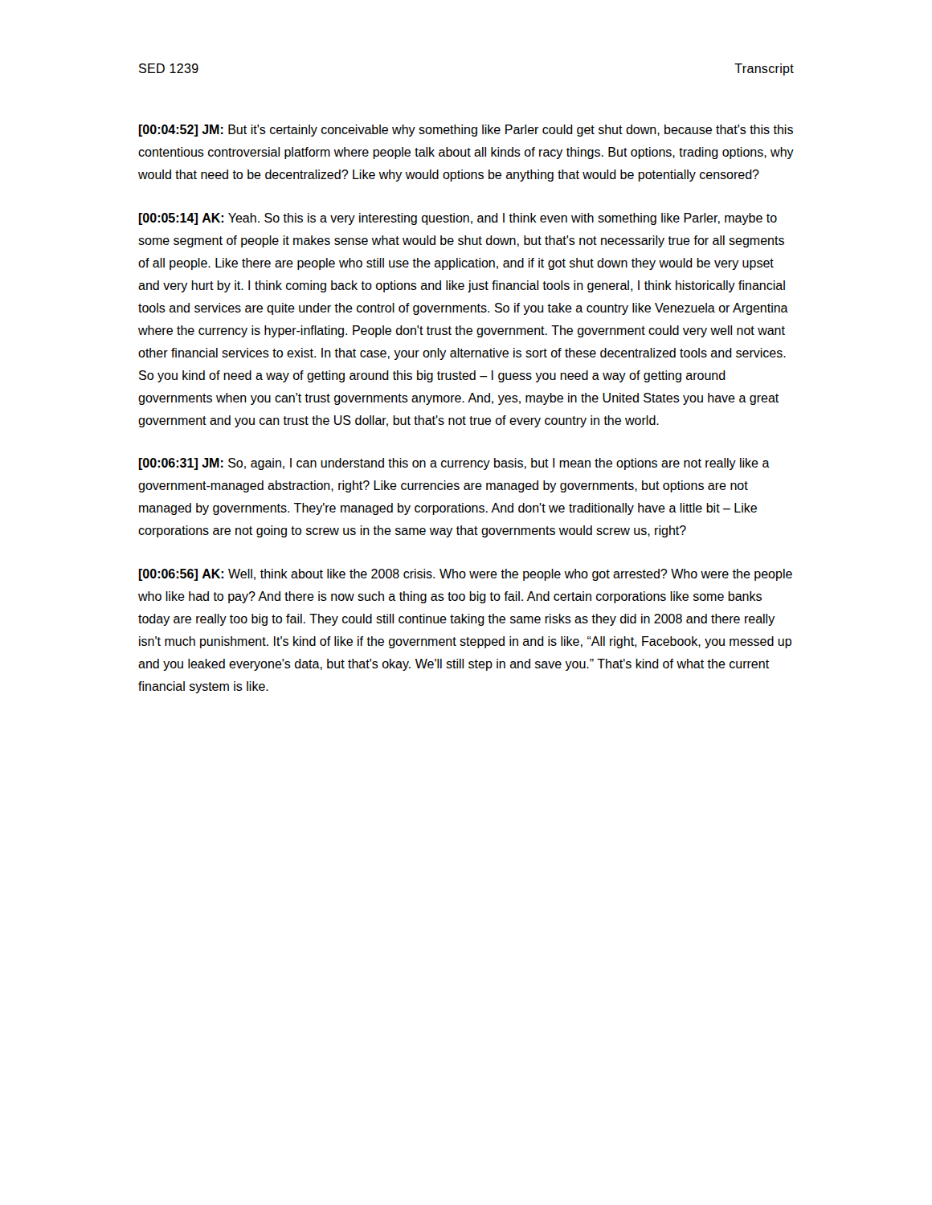SED 1239 Transcript
[00:04:52] JM: But it's certainly conceivable why something like Parler could get shut down, because that's this this contentious controversial platform where people talk about all kinds of racy things. But options, trading options, why would that need to be decentralized? Like why would options be anything that would be potentially censored?
[00:05:14] AK: Yeah. So this is a very interesting question, and I think even with something like Parler, maybe to some segment of people it makes sense what would be shut down, but that's not necessarily true for all segments of all people. Like there are people who still use the application, and if it got shut down they would be very upset and very hurt by it. I think coming back to options and like just financial tools in general, I think historically financial tools and services are quite under the control of governments. So if you take a country like Venezuela or Argentina where the currency is hyper-inflating. People don't trust the government. The government could very well not want other financial services to exist. In that case, your only alternative is sort of these decentralized tools and services. So you kind of need a way of getting around this big trusted – I guess you need a way of getting around governments when you can't trust governments anymore. And, yes, maybe in the United States you have a great government and you can trust the US dollar, but that's not true of every country in the world.
[00:06:31] JM: So, again, I can understand this on a currency basis, but I mean the options are not really like a government-managed abstraction, right? Like currencies are managed by governments, but options are not managed by governments. They're managed by corporations. And don't we traditionally have a little bit – Like corporations are not going to screw us in the same way that governments would screw us, right?
[00:06:56] AK: Well, think about like the 2008 crisis. Who were the people who got arrested? Who were the people who like had to pay? And there is now such a thing as too big to fail. And certain corporations like some banks today are really too big to fail. They could still continue taking the same risks as they did in 2008 and there really isn't much punishment. It's kind of like if the government stepped in and is like, “All right, Facebook, you messed up and you leaked everyone's data, but that's okay. We'll still step in and save you.” That's kind of what the current financial system is like.